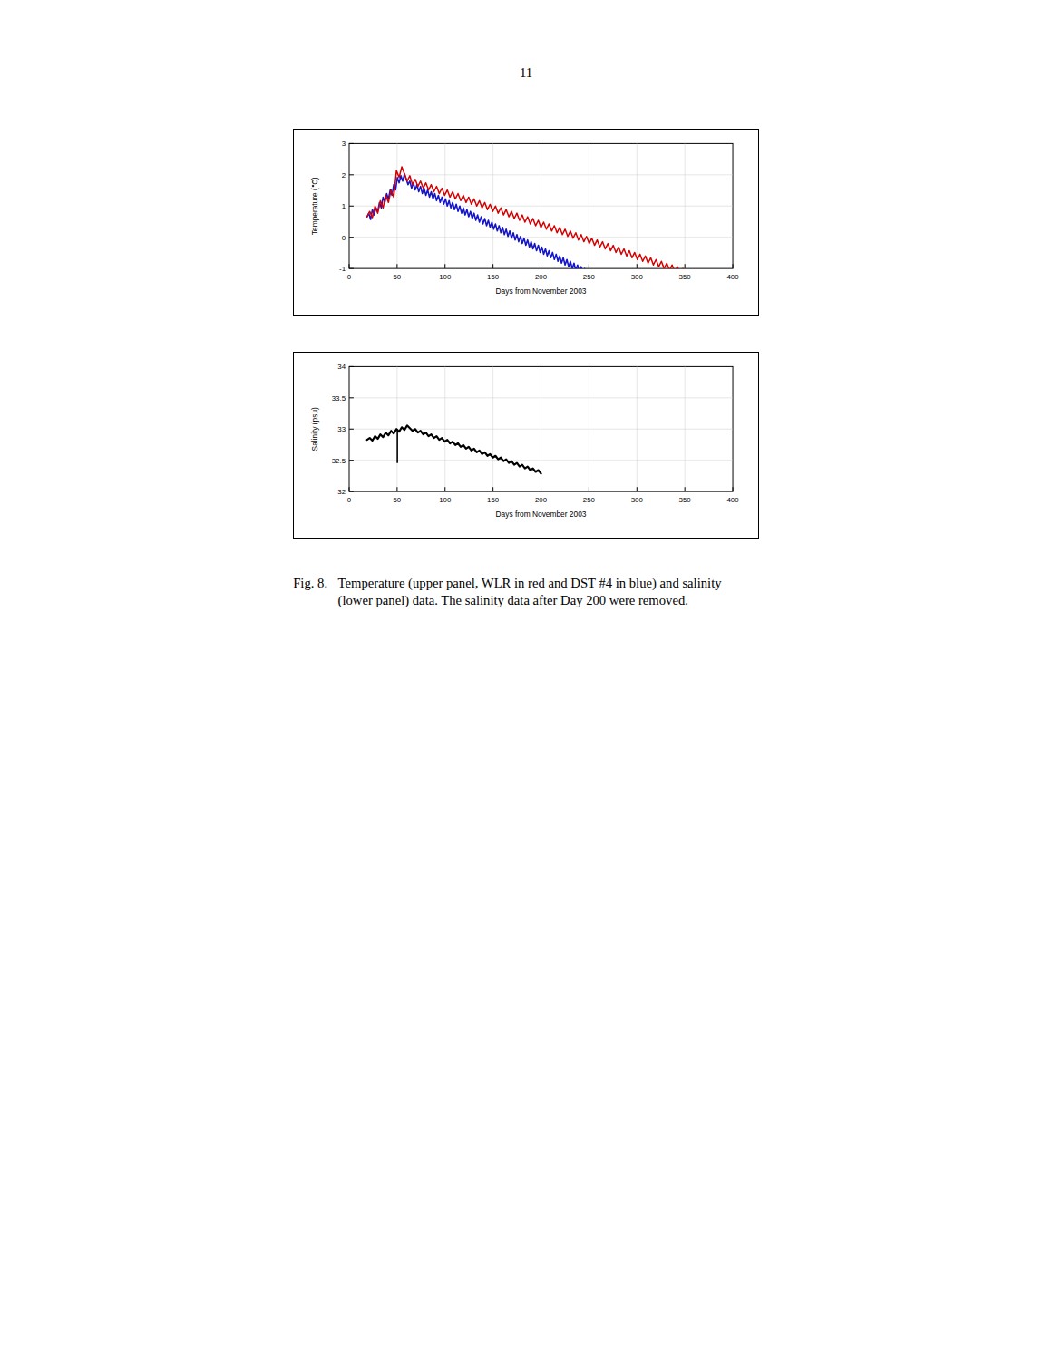11
3 2 1 0 -1 0 50 100 150 200 250 300 350 400 Days from November 2003 Temperature (℃)
34 33.5 33 32.5 32 0 50 100 150 200 250 300 350 400 Days from November 2003 Salinity (psu)
Fig. 8. Temperature (upper panel, WLR in red and DST #4 in blue) and salinity (lower panel) data. The salinity data after Day 200 were removed.